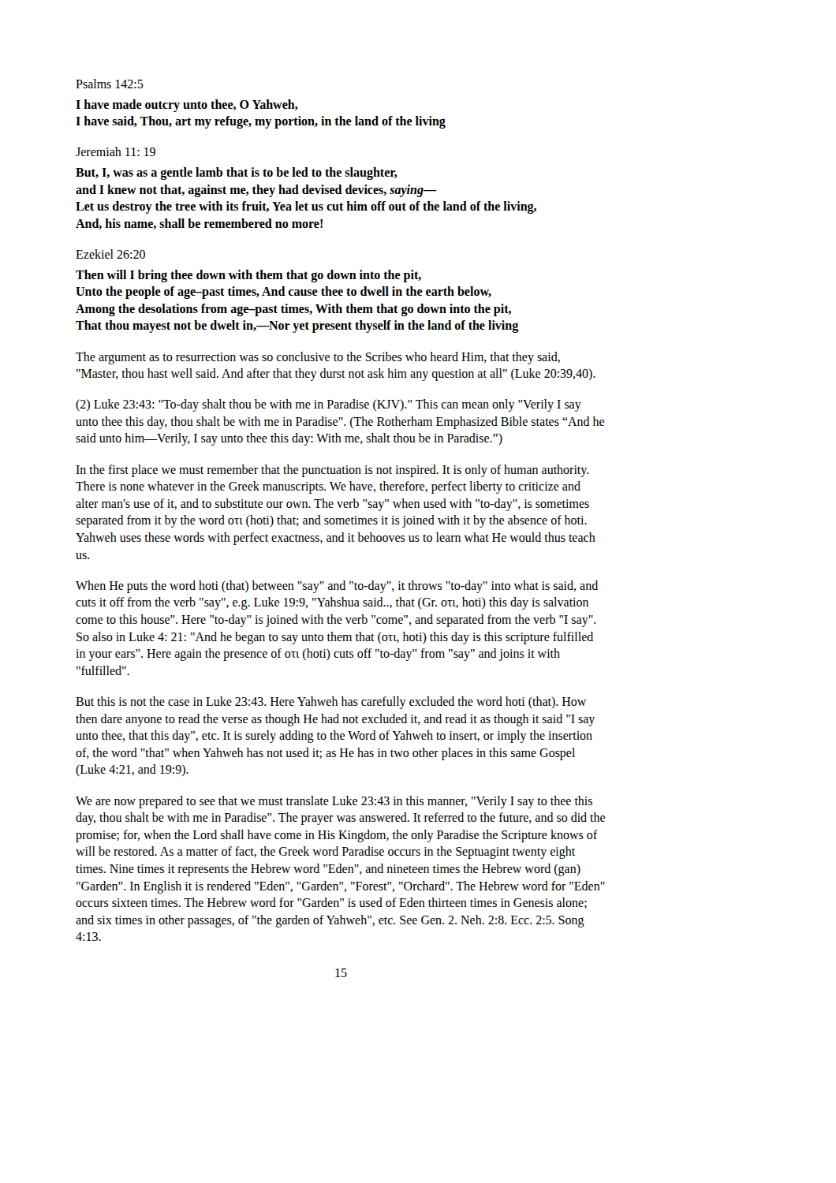Psalms 142:5
I have made outcry unto thee, O Yahweh,
I have said, Thou, art my refuge, my portion, in the land of the living
Jeremiah 11: 19
But, I, was as a gentle lamb that is to be led to the slaughter,
and I knew not that, against me, they had devised devices, saying—
Let us destroy the tree with its fruit, Yea let us cut him off out of the land of the living,
And, his name, shall be remembered no more!
Ezekiel 26:20
Then will I bring thee down with them that go down into the pit,
Unto the people of age–past times, And cause thee to dwell in the earth below,
Among the desolations from age–past times, With them that go down into the pit,
That thou mayest not be dwelt in,—Nor yet present thyself in the land of the living
The argument as to resurrection was so conclusive to the Scribes who heard Him, that they said, "Master, thou hast well said. And after that they durst not ask him any question at all" (Luke 20:39,40).
(2) Luke 23:43: "To-day shalt thou be with me in Paradise (KJV)." This can mean only "Verily I say unto thee this day, thou shalt be with me in Paradise". (The Rotherham Emphasized Bible states “And he said unto him—Verily, I say unto thee this day: With me, shalt thou be in Paradise.”)
In the first place we must remember that the punctuation is not inspired. It is only of human authority. There is none whatever in the Greek manuscripts. We have, therefore, perfect liberty to criticize and alter man's use of it, and to substitute our own. The verb "say" when used with "to-day", is sometimes separated from it by the word οτι (hoti) that; and sometimes it is joined with it by the absence of hoti. Yahweh uses these words with perfect exactness, and it behooves us to learn what He would thus teach us.
When He puts the word hoti (that) between "say" and "to-day", it throws "to-day" into what is said, and cuts it off from the verb "say", e.g. Luke 19:9, "Yahshua said.., that (Gr. οτι, hoti) this day is salvation come to this house". Here "to-day" is joined with the verb "come", and separated from the verb "I say". So also in Luke 4: 21: "And he began to say unto them that (οτι, hoti) this day is this scripture fulfilled in your ears". Here again the presence of οτι (hoti) cuts off "to-day" from "say" and joins it with "fulfilled".
But this is not the case in Luke 23:43. Here Yahweh has carefully excluded the word hoti (that). How then dare anyone to read the verse as though He had not excluded it, and read it as though it said "I say unto thee, that this day", etc. It is surely adding to the Word of Yahweh to insert, or imply the insertion of, the word "that" when Yahweh has not used it; as He has in two other places in this same Gospel (Luke 4:21, and 19:9).
We are now prepared to see that we must translate Luke 23:43 in this manner, "Verily I say to thee this day, thou shalt be with me in Paradise". The prayer was answered. It referred to the future, and so did the promise; for, when the Lord shall have come in His Kingdom, the only Paradise the Scripture knows of will be restored. As a matter of fact, the Greek word Paradise occurs in the Septuagint twenty eight times. Nine times it represents the Hebrew word "Eden", and nineteen times the Hebrew word (gan) "Garden". In English it is rendered "Eden", "Garden", "Forest", "Orchard". The Hebrew word for "Eden" occurs sixteen times. The Hebrew word for "Garden" is used of Eden thirteen times in Genesis alone; and six times in other passages, of "the garden of Yahweh", etc. See Gen. 2. Neh. 2:8. Ecc. 2:5. Song 4:13.
15